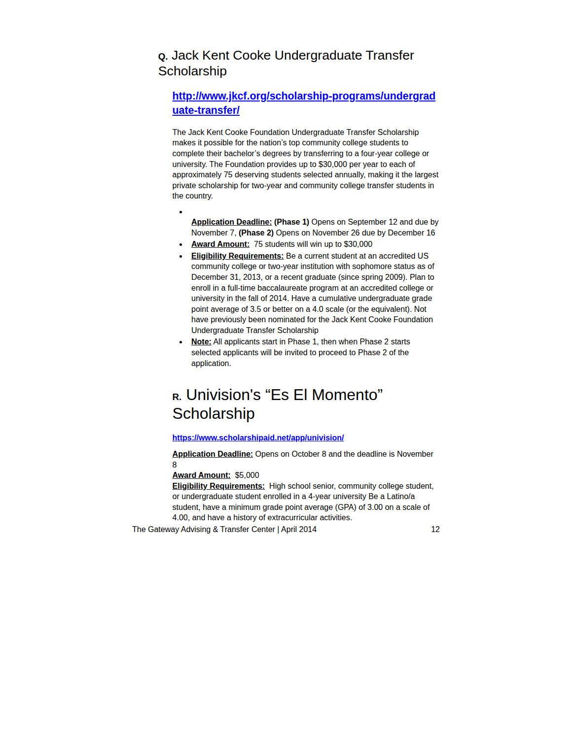Q. Jack Kent Cooke Undergraduate Transfer Scholarship
http://www.jkcf.org/scholarship-programs/undergraduate-transfer/
The Jack Kent Cooke Foundation Undergraduate Transfer Scholarship makes it possible for the nation’s top community college students to complete their bachelor’s degrees by transferring to a four-year college or university. The Foundation provides up to $30,000 per year to each of approximately 75 deserving students selected annually, making it the largest private scholarship for two-year and community college transfer students in the country.
Application Deadline: (Phase 1) Opens on September 12 and due by November 7, (Phase 2) Opens on November 26 due by December 16
Award Amount: 75 students will win up to $30,000
Eligibility Requirements: Be a current student at an accredited US community college or two-year institution with sophomore status as of December 31, 2013, or a recent graduate (since spring 2009). Plan to enroll in a full-time baccalaureate program at an accredited college or university in the fall of 2014. Have a cumulative undergraduate grade point average of 3.5 or better on a 4.0 scale (or the equivalent). Not have previously been nominated for the Jack Kent Cooke Foundation Undergraduate Transfer Scholarship
Note: All applicants start in Phase 1, then when Phase 2 starts selected applicants will be invited to proceed to Phase 2 of the application.
R. Univision's “Es El Momento” Scholarship
https://www.scholarshipaid.net/app/univision/
Application Deadline: Opens on October 8 and the deadline is November 8
Award Amount: $5,000
Eligibility Requirements: High school senior, community college student, or undergraduate student enrolled in a 4-year university Be a Latino/a student, have a minimum grade point average (GPA) of 3.00 on a scale of 4.00, and have a history of extracurricular activities.
The Gateway Advising & Transfer Center | April 2014 12